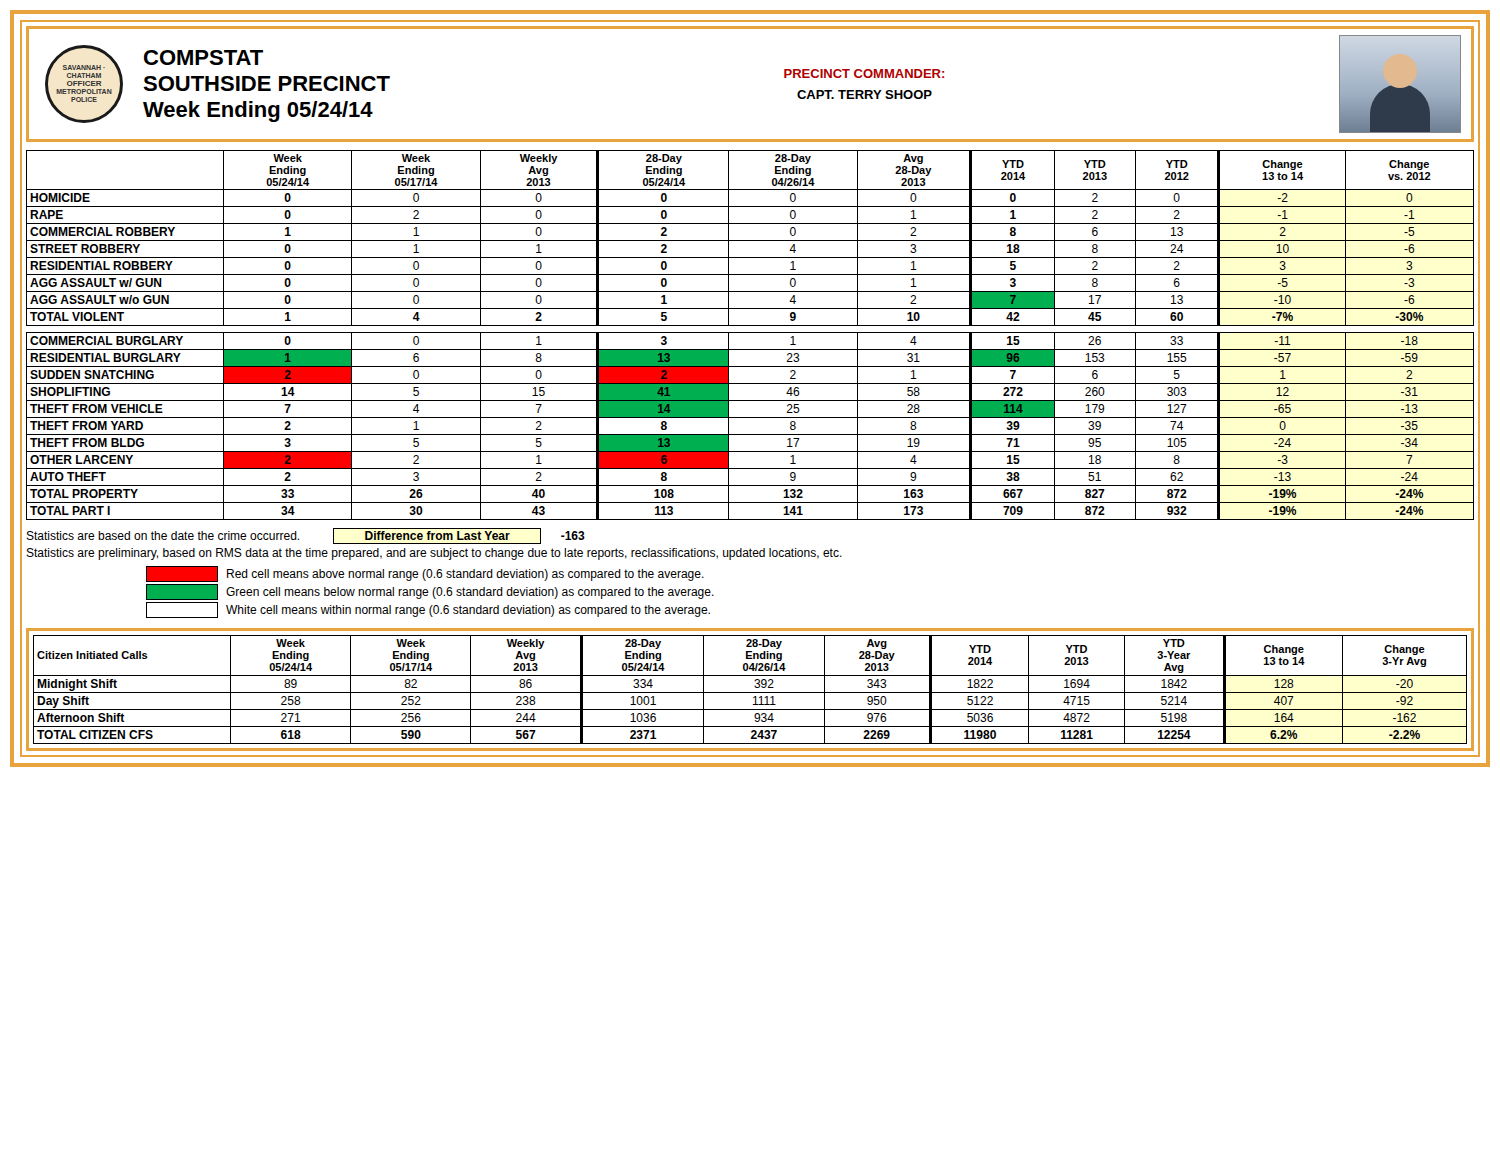SAVANNAH · CHATHAM
OFFICER
METROPOLITAN
POLICE
COMPSTAT
SOUTHSIDE PRECINCT
Week Ending 05/24/14
PRECINCT COMMANDER:
CAPT. TERRY SHOOP
| | Week Ending 05/24/14 | Week Ending 05/17/14 | Weekly Avg 2013 | 28-Day Ending 05/24/14 | 28-Day Ending 04/26/14 | Avg 28-Day 2013 | YTD 2014 | YTD 2013 | YTD 2012 | Change 13 to 14 | Change vs. 2012 |
| --- | --- | --- | --- | --- | --- | --- | --- | --- | --- | --- | --- |
| HOMICIDE | 0 | 0 | 0 | 0 | 0 | 0 | 0 | 2 | 0 | -2 | 0 |
| RAPE | 0 | 2 | 0 | 0 | 0 | 1 | 1 | 2 | 2 | -1 | -1 |
| COMMERCIAL ROBBERY | 1 | 1 | 0 | 2 | 0 | 2 | 8 | 6 | 13 | 2 | -5 |
| STREET ROBBERY | 0 | 1 | 1 | 2 | 4 | 3 | 18 | 8 | 24 | 10 | -6 |
| RESIDENTIAL ROBBERY | 0 | 0 | 0 | 0 | 1 | 1 | 5 | 2 | 2 | 3 | 3 |
| AGG ASSAULT w/ GUN | 0 | 0 | 0 | 0 | 0 | 1 | 3 | 8 | 6 | -5 | -3 |
| AGG ASSAULT w/o GUN | 0 | 0 | 0 | 1 | 4 | 2 | 7 | 17 | 13 | -10 | -6 |
| TOTAL VIOLENT | 1 | 4 | 2 | 5 | 9 | 10 | 42 | 45 | 60 | -7% | -30% |
| COMMERCIAL BURGLARY | 0 | 0 | 1 | 3 | 1 | 4 | 15 | 26 | 33 | -11 | -18 |
| RESIDENTIAL BURGLARY | 1 | 6 | 8 | 13 | 23 | 31 | 96 | 153 | 155 | -57 | -59 |
| SUDDEN SNATCHING | 2 | 0 | 0 | 2 | 2 | 1 | 7 | 6 | 5 | 1 | 2 |
| SHOPLIFTING | 14 | 5 | 15 | 41 | 46 | 58 | 272 | 260 | 303 | 12 | -31 |
| THEFT FROM VEHICLE | 7 | 4 | 7 | 14 | 25 | 28 | 114 | 179 | 127 | -65 | -13 |
| THEFT FROM YARD | 2 | 1 | 2 | 8 | 8 | 8 | 39 | 39 | 74 | 0 | -35 |
| THEFT FROM BLDG | 3 | 5 | 5 | 13 | 17 | 19 | 71 | 95 | 105 | -24 | -34 |
| OTHER LARCENY | 2 | 2 | 1 | 6 | 1 | 4 | 15 | 18 | 8 | -3 | 7 |
| AUTO THEFT | 2 | 3 | 2 | 8 | 9 | 9 | 38 | 51 | 62 | -13 | -24 |
| TOTAL PROPERTY | 33 | 26 | 40 | 108 | 132 | 163 | 667 | 827 | 872 | -19% | -24% |
| TOTAL PART I | 34 | 30 | 43 | 113 | 141 | 173 | 709 | 872 | 932 | -19% | -24% |
Statistics are based on the date the crime occurred. Difference from Last Year -163
Statistics are preliminary, based on RMS data at the time prepared, and are subject to change due to late reports, reclassifications, updated locations, etc.
Red cell means above normal range (0.6 standard deviation) as compared to the average.
Green cell means below normal range (0.6 standard deviation) as compared to the average.
White cell means within normal range (0.6 standard deviation) as compared to the average.
| Citizen Initiated Calls | Week Ending 05/24/14 | Week Ending 05/17/14 | Weekly Avg 2013 | 28-Day Ending 05/24/14 | 28-Day Ending 04/26/14 | Avg 28-Day 2013 | YTD 2014 | YTD 2013 | YTD 3-Year Avg | Change 13 to 14 | Change 3-Yr Avg |
| --- | --- | --- | --- | --- | --- | --- | --- | --- | --- | --- | --- |
| Midnight Shift | 89 | 82 | 86 | 334 | 392 | 343 | 1822 | 1694 | 1842 | 128 | -20 |
| Day Shift | 258 | 252 | 238 | 1001 | 1111 | 950 | 5122 | 4715 | 5214 | 407 | -92 |
| Afternoon Shift | 271 | 256 | 244 | 1036 | 934 | 976 | 5036 | 4872 | 5198 | 164 | -162 |
| TOTAL CITIZEN CFS | 618 | 590 | 567 | 2371 | 2437 | 2269 | 11980 | 11281 | 12254 | 6.2% | -2.2% |